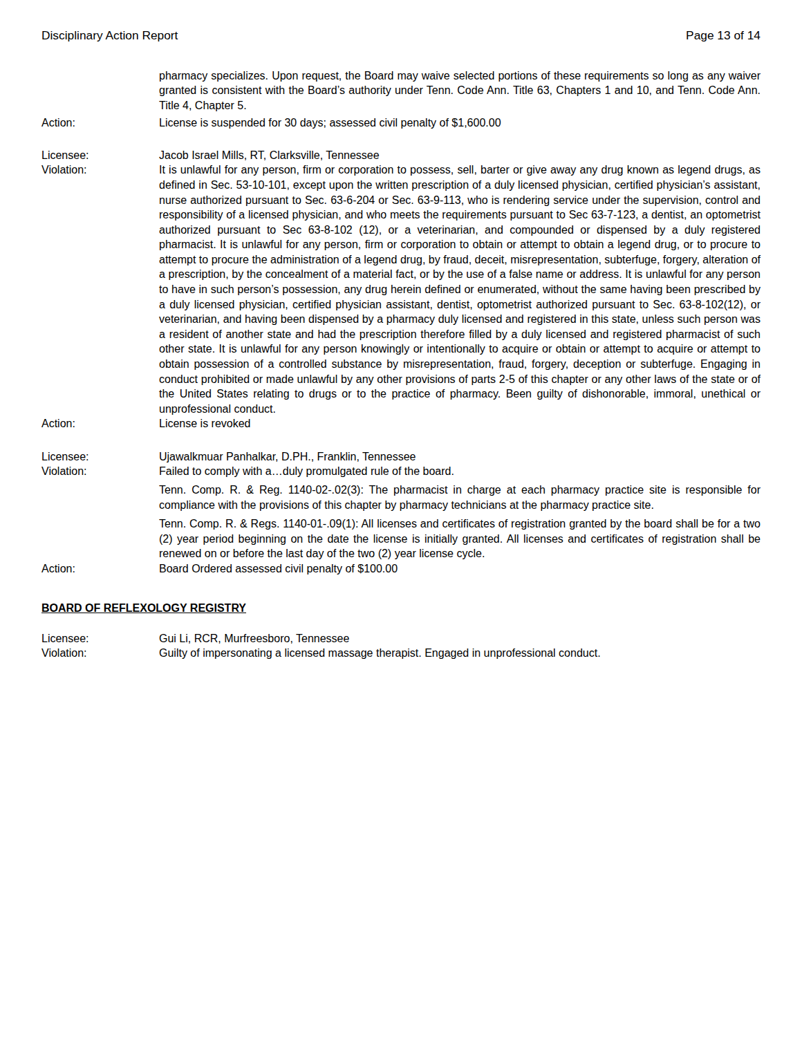Disciplinary Action Report Page 13 of 14
pharmacy specializes. Upon request, the Board may waive selected portions of these requirements so long as any waiver granted is consistent with the Board’s authority under Tenn. Code Ann. Title 63, Chapters 1 and 10, and Tenn. Code Ann. Title 4, Chapter 5.
Action:
License is suspended for 30 days; assessed civil penalty of $1,600.00
Licensee:
Jacob Israel Mills, RT, Clarksville, Tennessee
Violation:
It is unlawful for any person, firm or corporation to possess, sell, barter or give away any drug known as legend drugs, as defined in Sec. 53-10-101, except upon the written prescription of a duly licensed physician, certified physician’s assistant, nurse authorized pursuant to Sec. 63-6-204 or Sec. 63-9-113, who is rendering service under the supervision, control and responsibility of a licensed physician, and who meets the requirements pursuant to Sec 63-7-123, a dentist, an optometrist authorized pursuant to Sec 63-8-102 (12), or a veterinarian, and compounded or dispensed by a duly registered pharmacist. It is unlawful for any person, firm or corporation to obtain or attempt to obtain a legend drug, or to procure to attempt to procure the administration of a legend drug, by fraud, deceit, misrepresentation, subterfuge, forgery, alteration of a prescription, by the concealment of a material fact, or by the use of a false name or address. It is unlawful for any person to have in such person’s possession, any drug herein defined or enumerated, without the same having been prescribed by a duly licensed physician, certified physician assistant, dentist, optometrist authorized pursuant to Sec. 63-8-102(12), or veterinarian, and having been dispensed by a pharmacy duly licensed and registered in this state, unless such person was a resident of another state and had the prescription therefore filled by a duly licensed and registered pharmacist of such other state. It is unlawful for any person knowingly or intentionally to acquire or obtain or attempt to acquire or attempt to obtain possession of a controlled substance by misrepresentation, fraud, forgery, deception or subterfuge. Engaging in conduct prohibited or made unlawful by any other provisions of parts 2-5 of this chapter or any other laws of the state or of the United States relating to drugs or to the practice of pharmacy. Been guilty of dishonorable, immoral, unethical or unprofessional conduct.
Action:
License is revoked
Licensee:
Ujawalkmuar Panhalkar, D.PH., Franklin, Tennessee
Violation:
Failed to comply with a…duly promulgated rule of the board.
Tenn. Comp. R. & Reg. 1140-02-.02(3): The pharmacist in charge at each pharmacy practice site is responsible for compliance with the provisions of this chapter by pharmacy technicians at the pharmacy practice site.
Tenn. Comp. R. & Regs. 1140-01-.09(1): All licenses and certificates of registration granted by the board shall be for a two (2) year period beginning on the date the license is initially granted. All licenses and certificates of registration shall be renewed on or before the last day of the two (2) year license cycle.
Action:
Board Ordered assessed civil penalty of $100.00
BOARD OF REFLEXOLOGY REGISTRY
Licensee:
Gui Li, RCR, Murfreesboro, Tennessee
Violation:
Guilty of impersonating a licensed massage therapist. Engaged in unprofessional conduct.